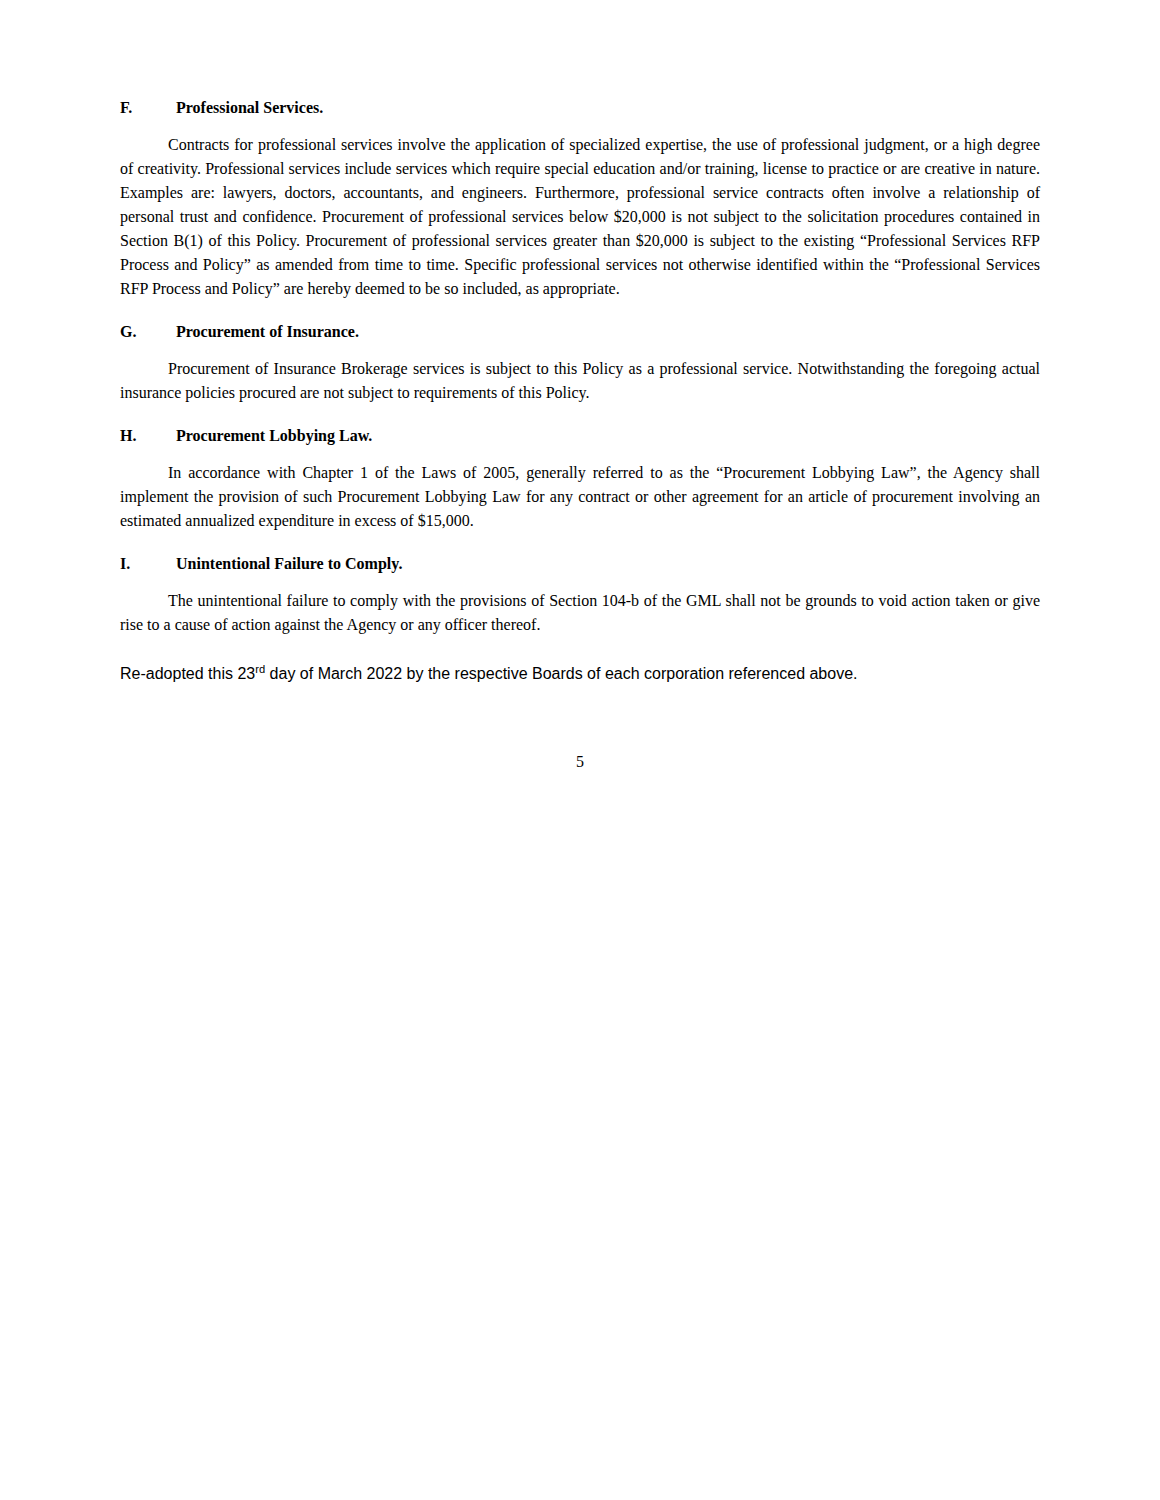F. Professional Services.
Contracts for professional services involve the application of specialized expertise, the use of professional judgment, or a high degree of creativity. Professional services include services which require special education and/or training, license to practice or are creative in nature. Examples are: lawyers, doctors, accountants, and engineers. Furthermore, professional service contracts often involve a relationship of personal trust and confidence. Procurement of professional services below $20,000 is not subject to the solicitation procedures contained in Section B(1) of this Policy. Procurement of professional services greater than $20,000 is subject to the existing “Professional Services RFP Process and Policy” as amended from time to time. Specific professional services not otherwise identified within the “Professional Services RFP Process and Policy” are hereby deemed to be so included, as appropriate.
G. Procurement of Insurance.
Procurement of Insurance Brokerage services is subject to this Policy as a professional service. Notwithstanding the foregoing actual insurance policies procured are not subject to requirements of this Policy.
H. Procurement Lobbying Law.
In accordance with Chapter 1 of the Laws of 2005, generally referred to as the “Procurement Lobbying Law”, the Agency shall implement the provision of such Procurement Lobbying Law for any contract or other agreement for an article of procurement involving an estimated annualized expenditure in excess of $15,000.
I. Unintentional Failure to Comply.
The unintentional failure to comply with the provisions of Section 104-b of the GML shall not be grounds to void action taken or give rise to a cause of action against the Agency or any officer thereof.
Re-adopted this 23rd day of March 2022 by the respective Boards of each corporation referenced above.
5